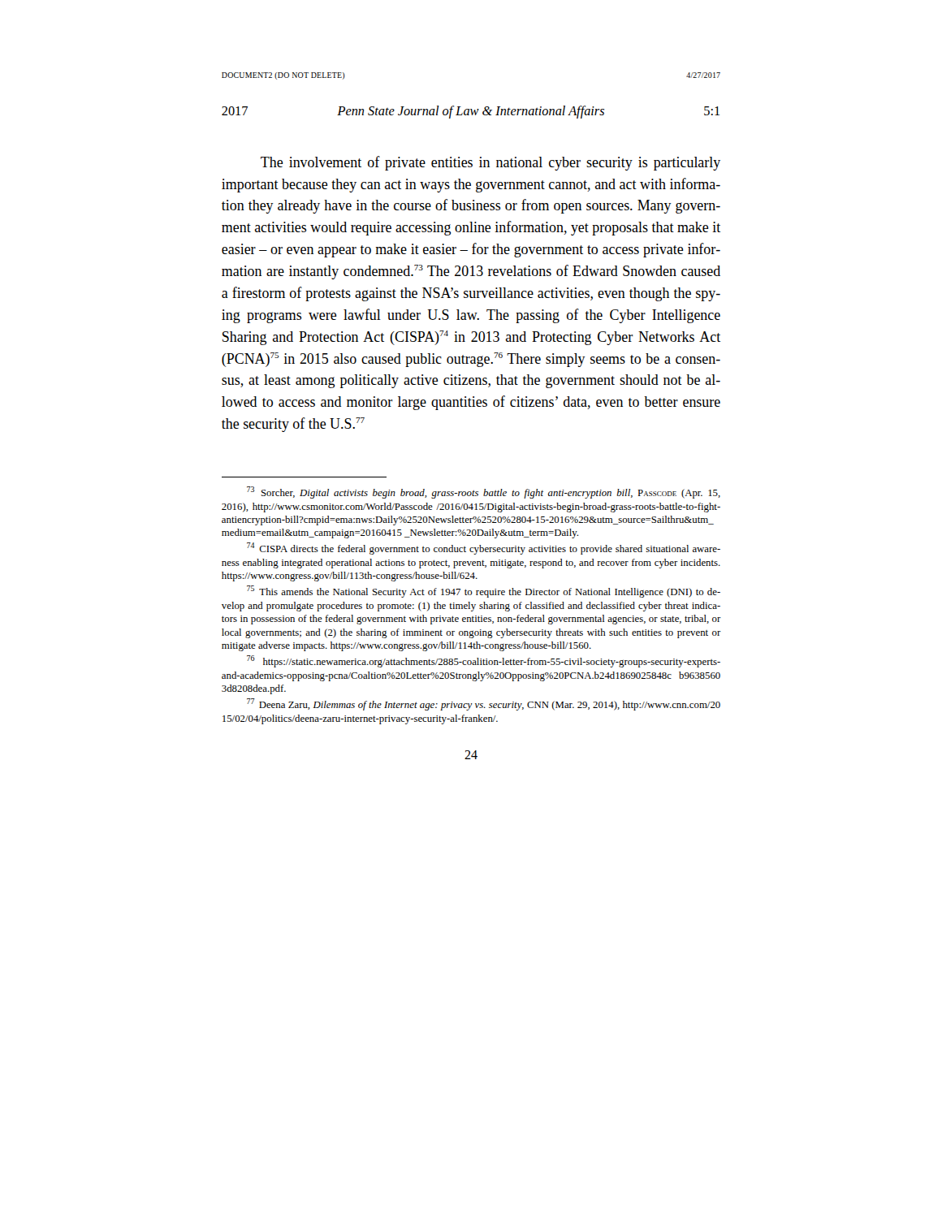Document2 (Do Not Delete) 4/27/2017
2017 Penn State Journal of Law & International Affairs 5:1
The involvement of private entities in national cyber security is particularly important because they can act in ways the government cannot, and act with information they already have in the course of business or from open sources. Many government activities would require accessing online information, yet proposals that make it easier – or even appear to make it easier – for the government to access private information are instantly condemned.73 The 2013 revelations of Edward Snowden caused a firestorm of protests against the NSA’s surveillance activities, even though the spying programs were lawful under U.S law. The passing of the Cyber Intelligence Sharing and Protection Act (CISPA)74 in 2013 and Protecting Cyber Networks Act (PCNA)75 in 2015 also caused public outrage.76 There simply seems to be a consensus, at least among politically active citizens, that the government should not be allowed to access and monitor large quantities of citizens’ data, even to better ensure the security of the U.S.77
73 Sorcher, Digital activists begin broad, grass-roots battle to fight anti-encryption bill, Passcode (Apr. 15, 2016), http://www.csmonitor.com/World/Passcode /2016/0415/Digital-activists-begin-broad-grass-roots-battle-to-fight-antiencryption-bill?cmpid=ema:nws:Daily%2520Newsletter%2520%2804-15-2016%29&utm_source=Sailthru&utm_medium=email&utm_campaign=20160415 _Newsletter:%20Daily&utm_term=Daily.
74 CISPA directs the federal government to conduct cybersecurity activities to provide shared situational awareness enabling integrated operational actions to protect, prevent, mitigate, respond to, and recover from cyber incidents. https://www.congress.gov/bill/113th-congress/house-bill/624.
75 This amends the National Security Act of 1947 to require the Director of National Intelligence (DNI) to develop and promulgate procedures to promote: (1) the timely sharing of classified and declassified cyber threat indicators in possession of the federal government with private entities, non-federal governmental agencies, or state, tribal, or local governments; and (2) the sharing of imminent or ongoing cybersecurity threats with such entities to prevent or mitigate adverse impacts. https://www.congress.gov/bill/114th-congress/house-bill/1560.
76 https://static.newamerica.org/attachments/2885-coalition-letter-from-55-civil-society-groups-security-experts-and-academics-opposing-pcna/Coaltion%20Letter%20Strongly%20Opposing%20PCNA.b24d1869025848c b96385603d8208dea.pdf.
77 Deena Zaru, Dilemmas of the Internet age: privacy vs. security, CNN (Mar. 29, 2014), http://www.cnn.com/2015/02/04/politics/deena-zaru-internet-privacy-security-al-franken/.
24